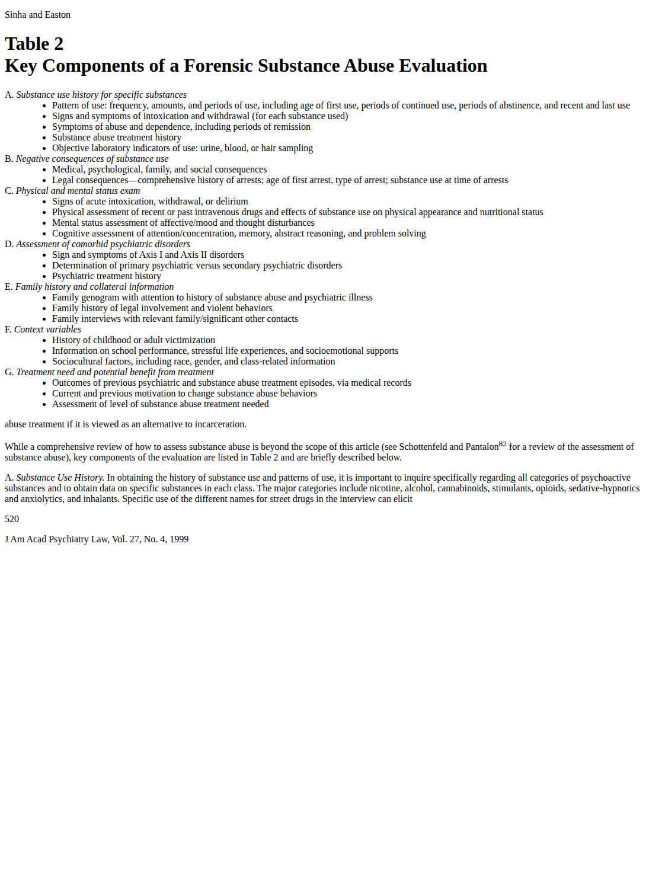Sinha and Easton
Table 2
Key Components of a Forensic Substance Abuse Evaluation
A. Substance use history for specific substances
Pattern of use: frequency, amounts, and periods of use, including age of first use, periods of continued use, periods of abstinence, and recent and last use
Signs and symptoms of intoxication and withdrawal (for each substance used)
Symptoms of abuse and dependence, including periods of remission
Substance abuse treatment history
Objective laboratory indicators of use: urine, blood, or hair sampling
B. Negative consequences of substance use
Medical, psychological, family, and social consequences
Legal consequences—comprehensive history of arrests; age of first arrest, type of arrest; substance use at time of arrests
C. Physical and mental status exam
Signs of acute intoxication, withdrawal, or delirium
Physical assessment of recent or past intravenous drugs and effects of substance use on physical appearance and nutritional status
Mental status assessment of affective/mood and thought disturbances
Cognitive assessment of attention/concentration, memory, abstract reasoning, and problem solving
D. Assessment of comorbid psychiatric disorders
Sign and symptoms of Axis I and Axis II disorders
Determination of primary psychiatric versus secondary psychiatric disorders
Psychiatric treatment history
E. Family history and collateral information
Family genogram with attention to history of substance abuse and psychiatric illness
Family history of legal involvement and violent behaviors
Family interviews with relevant family/significant other contacts
F. Context variables
History of childhood or adult victimization
Information on school performance, stressful life experiences, and socioemotional supports
Sociocultural factors, including race, gender, and class-related information
G. Treatment need and potential benefit from treatment
Outcomes of previous psychiatric and substance abuse treatment episodes, via medical records
Current and previous motivation to change substance abuse behaviors
Assessment of level of substance abuse treatment needed
abuse treatment if it is viewed as an alternative to incarceration.
While a comprehensive review of how to assess substance abuse is beyond the scope of this article (see Schottenfeld and Pantalon82 for a review of the assessment of substance abuse), key components of the evaluation are listed in Table 2 and are briefly described below.
A. Substance Use History. In obtaining the history of substance use and patterns of use, it is important to inquire specifically regarding all categories of psychoactive substances and to obtain data on specific substances in each class. The major categories include nicotine, alcohol, cannabinoids, stimulants, opioids, sedative-hypnotics and anxiolytics, and inhalants. Specific use of the different names for street drugs in the interview can elicit
520
J Am Acad Psychiatry Law, Vol. 27, No. 4, 1999